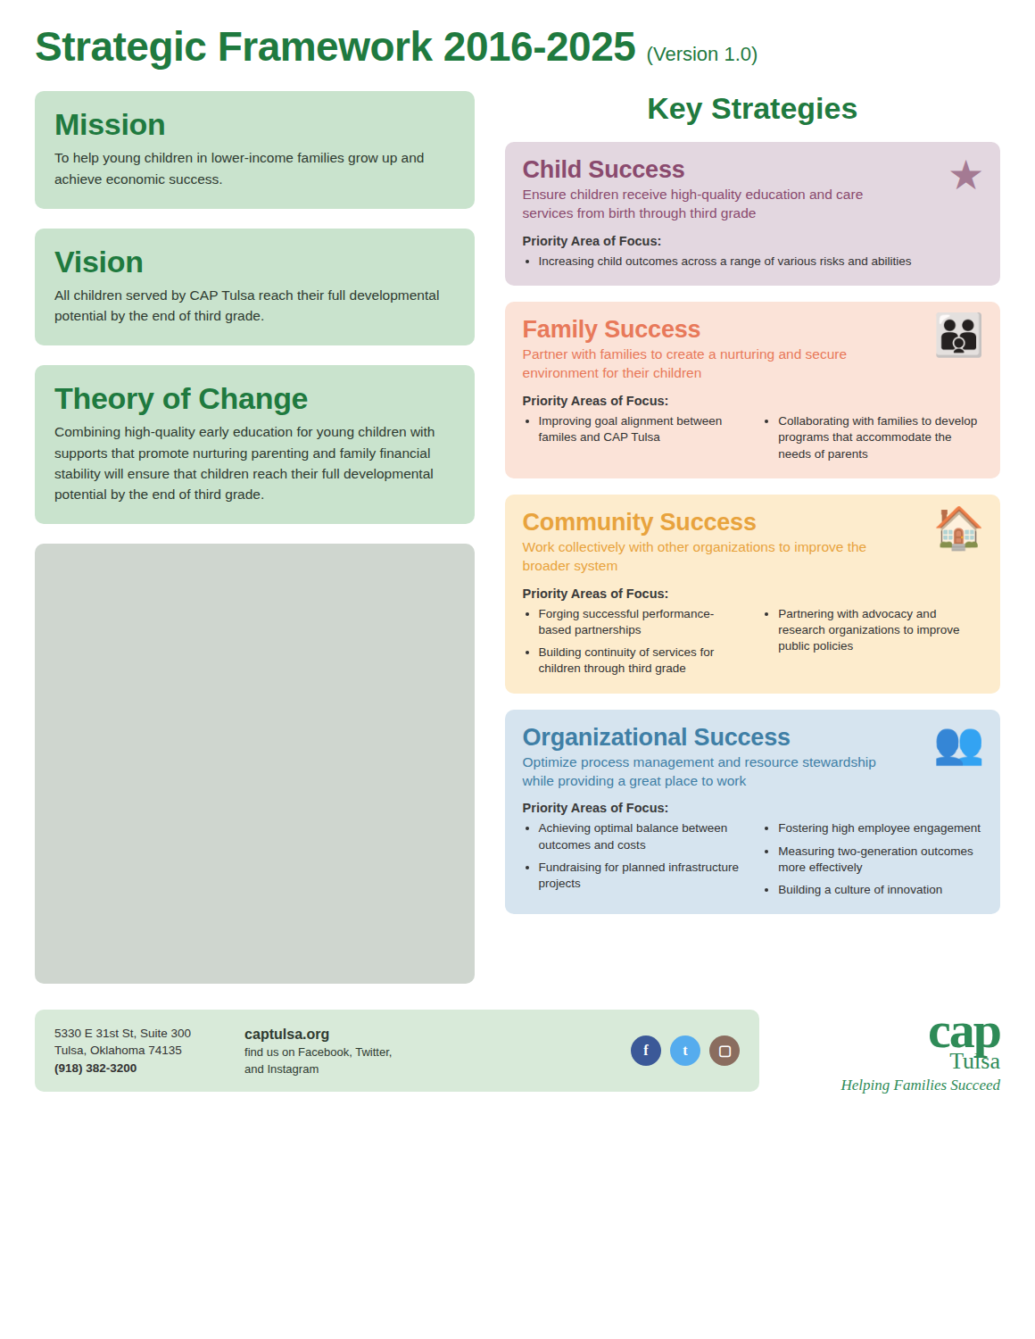Strategic Framework 2016-2025 (Version 1.0)
Mission
To help young children in lower-income families grow up and achieve economic success.
Vision
All children served by CAP Tulsa reach their full developmental potential by the end of third grade.
Theory of Change
Combining high-quality early education for young children with supports that promote nurturing parenting and family financial stability will ensure that children reach their full developmental potential by the end of third grade.
Key Strategies
★
Child Success
Ensure children receive high-quality education and care services from birth through third grade
Priority Area of Focus:
Increasing child outcomes across a range of various risks and abilities
👪
Family Success
Partner with families to create a nurturing and secure environment for their children
Priority Areas of Focus:
Improving goal alignment between familes and CAP Tulsa
Collaborating with families to develop programs that accommodate the needs of parents
🏠
Community Success
Work collectively with other organizations to improve the broader system
Priority Areas of Focus:
Forging successful performance-based partnerships
Building continuity of services for children through third grade
Partnering with advocacy and research organizations to improve public policies
👥
Organizational Success
Optimize process management and resource stewardship while providing a great place to work
Priority Areas of Focus:
Achieving optimal balance between outcomes and costs
Fundraising for planned infrastructure projects
Fostering high employee engagement
Measuring two-generation outcomes more effectively
Building a culture of innovation
5330 E 31st St, Suite 300
Tulsa, Oklahoma 74135
(918) 382-3200
captulsa.org find us on Facebook, Twitter,
and Instagram
f t ▢
cap
Tulsa
Helping Families Succeed